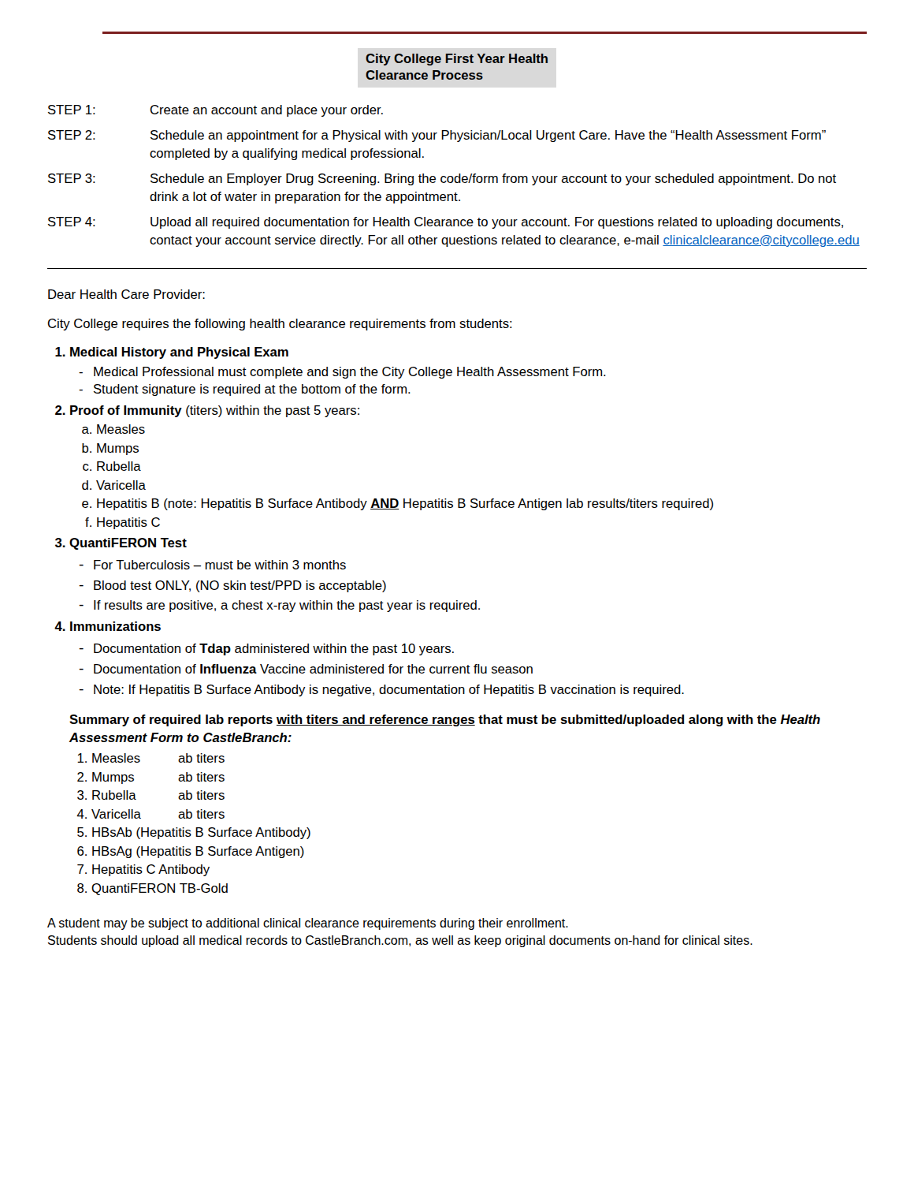City College First Year Health
Clearance Process
| STEP 1: | Create an account and place your order. |
| STEP 2: | Schedule an appointment for a Physical with your Physician/Local Urgent Care. Have the “Health Assessment Form” completed by a qualifying medical professional. |
| STEP 3: | Schedule an Employer Drug Screening. Bring the code/form from your account to your scheduled appointment. Do not drink a lot of water in preparation for the appointment. |
| STEP 4: | Upload all required documentation for Health Clearance to your account. For questions related to uploading documents, contact your account service directly. For all other questions related to clearance, e-mail clinicalclearance@citycollege.edu |
Dear Health Care Provider:
City College requires the following health clearance requirements from students:
Medical History and Physical Exam
Medical Professional must complete and sign the City College Health Assessment Form.
Student signature is required at the bottom of the form.
Proof of Immunity (titers) within the past 5 years:
Measles
Mumps
Rubella
Varicella
Hepatitis B (note: Hepatitis B Surface Antibody AND Hepatitis B Surface Antigen lab results/titers required)
Hepatitis C
QuantiFERON Test
For Tuberculosis – must be within 3 months
Blood test ONLY, (NO skin test/PPD is acceptable)
If results are positive, a chest x-ray within the past year is required.
Immunizations
Documentation of Tdap administered within the past 10 years.
Documentation of Influenza Vaccine administered for the current flu season
Note: If Hepatitis B Surface Antibody is negative, documentation of Hepatitis B vaccination is required.
Summary of required lab reports with titers and reference ranges that must be submitted/uploaded along with the Health Assessment Form to CastleBranch:
Measlesab titers
Mumpsab titers
Rubellaab titers
Varicellaab titers
HBsAb (Hepatitis B Surface Antibody)
HBsAg (Hepatitis B Surface Antigen)
Hepatitis C Antibody
QuantiFERON TB-Gold
A student may be subject to additional clinical clearance requirements during their enrollment.
Students should upload all medical records to CastleBranch.com, as well as keep original documents on-hand for clinical sites.